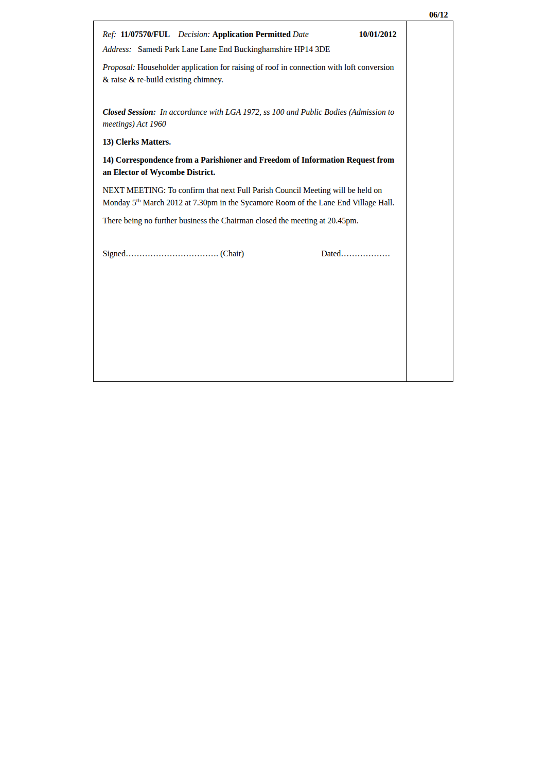06/12
Ref: 11/07570/FUL Decision: Application Permitted Date 10/01/2012
Address: Samedi Park Lane Lane End Buckinghamshire HP14 3DE
Proposal: Householder application for raising of roof in connection with loft conversion & raise & re-build existing chimney.
Closed Session: In accordance with LGA 1972, ss 100 and Public Bodies (Admission to meetings) Act 1960
13) Clerks Matters.
14) Correspondence from a Parishioner and Freedom of Information Request from an Elector of Wycombe District.
NEXT MEETING: To confirm that next Full Parish Council Meeting will be held on Monday 5th March 2012 at 7.30pm in the Sycamore Room of the Lane End Village Hall.
There being no further business the Chairman closed the meeting at 20.45pm.
Signed……………………………. (Chair)Dated………………